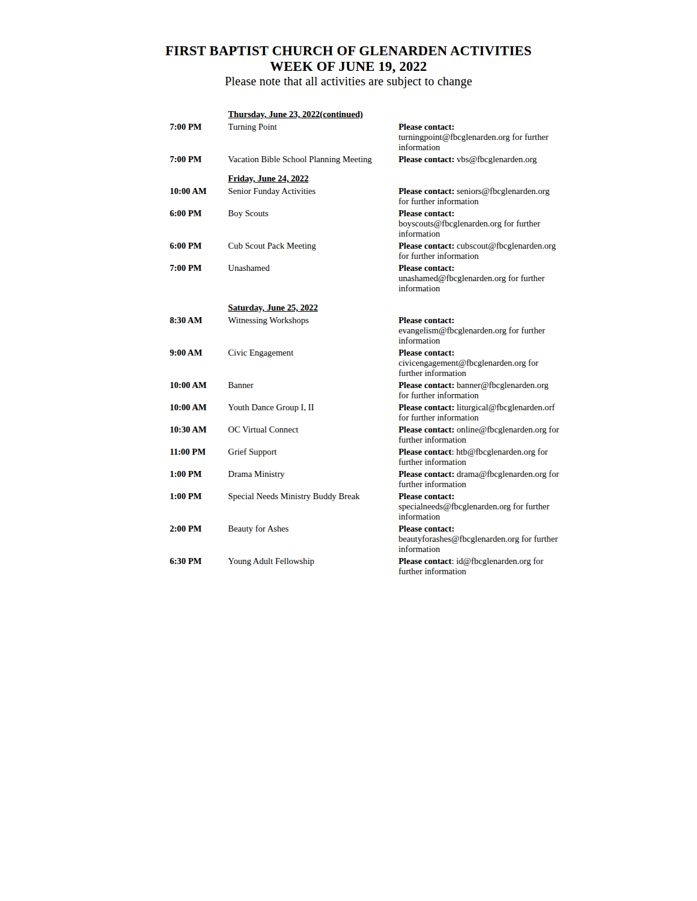FIRST BAPTIST CHURCH OF GLENARDEN ACTIVITIES
WEEK OF JUNE 19, 2022
Please note that all activities are subject to change
| | Thursday, June 23, 2022(continued) | |
| 7:00 PM | Turning Point | Please contact: turningpoint@fbcglenarden.org for further information |
| 7:00 PM | Vacation Bible School Planning Meeting | Please contact: vbs@fbcglenarden.org |
| | Friday, June 24, 2022 | |
| 10:00 AM | Senior Funday Activities | Please contact: seniors@fbcglenarden.org for further information |
| 6:00 PM | Boy Scouts | Please contact: boyscouts@fbcglenarden.org for further information |
| 6:00 PM | Cub Scout Pack Meeting | Please contact: cubscout@fbcglenarden.org for further information |
| 7:00 PM | Unashamed | Please contact: unashamed@fbcglenarden.org for further information |
| | Saturday, June 25, 2022 | |
| 8:30 AM | Witnessing Workshops | Please contact: evangelism@fbcglenarden.org for further information |
| 9:00 AM | Civic Engagement | Please contact: civicengagement@fbcglenarden.org for further information |
| 10:00 AM | Banner | Please contact: banner@fbcglenarden.org for further information |
| 10:00 AM | Youth Dance Group I, II | Please contact: liturgical@fbcglenarden.orf for further information |
| 10:30 AM | OC Virtual Connect | Please contact: online@fbcglenarden.org for further information |
| 11:00 PM | Grief Support | Please contact : htb@fbcglenarden.org for further information |
| 1:00 PM | Drama Ministry | Please contact: drama@fbcglenarden.org for further information |
| 1:00 PM | Special Needs Ministry Buddy Break | Please contact: specialneeds@fbcglenarden.org for further information |
| 2:00 PM | Beauty for Ashes | Please contact: beautyforashes@fbcglenarden.org for further information |
| 6:30 PM | Young Adult Fellowship | Please contact : id@fbcglenarden.org for further information |